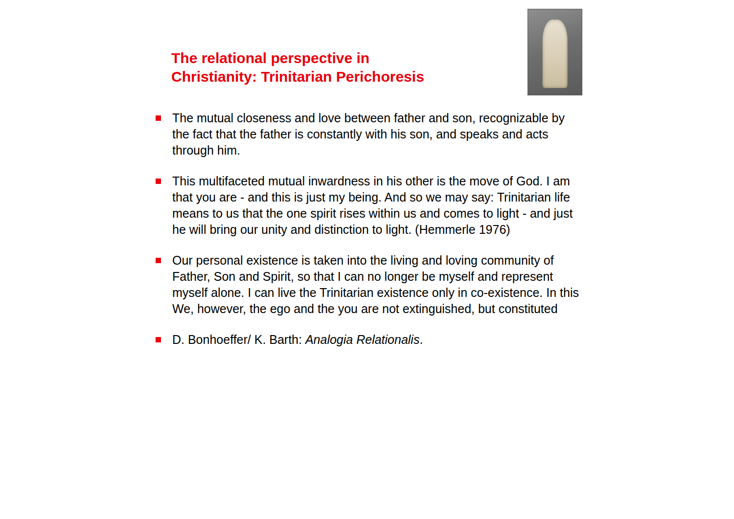The relational perspective in
Christianity: Trinitarian Perichoresis
The mutual closeness and love between father and son, recognizable by the fact that the father is constantly with his son, and speaks and acts through him.
This multifaceted mutual inwardness in his other is the move of God. I am that you are - and this is just my being. And so we may say: Trinitarian life means to us that the one spirit rises within us and comes to light - and just he will bring our unity and distinction to light. (Hemmerle 1976)
Our personal existence is taken into the living and loving community of Father, Son and Spirit, so that I can no longer be myself and represent myself alone. I can live the Trinitarian existence only in co-existence. In this We, however, the ego and the you are not extinguished, but constituted
D. Bonhoeffer/ K. Barth: Analogia Relationalis.